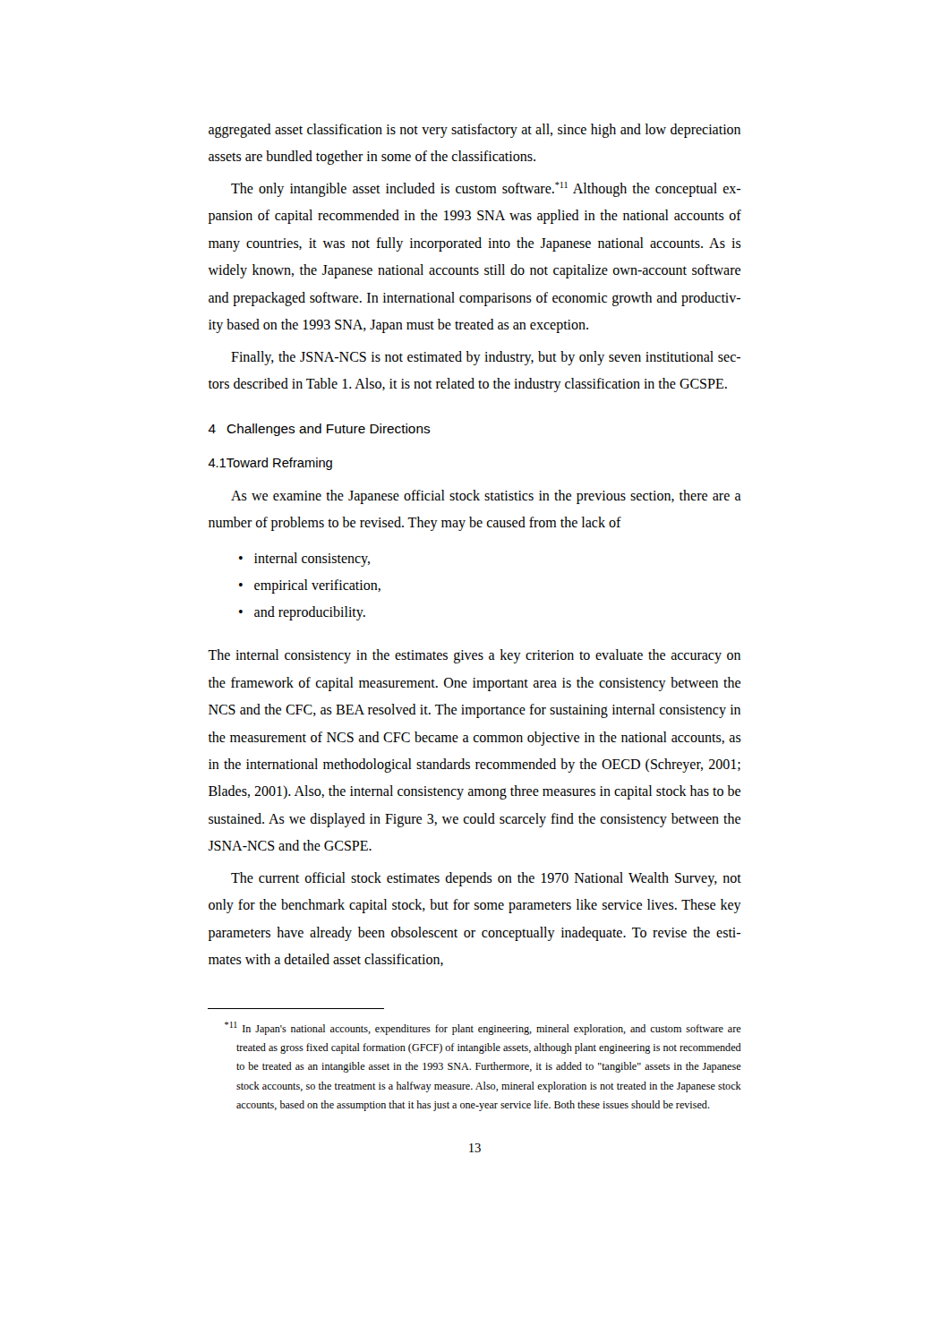aggregated asset classification is not very satisfactory at all, since high and low depreciation assets are bundled together in some of the classifications.
The only intangible asset included is custom software.*11 Although the conceptual expansion of capital recommended in the 1993 SNA was applied in the national accounts of many countries, it was not fully incorporated into the Japanese national accounts. As is widely known, the Japanese national accounts still do not capitalize own-account software and prepackaged software. In international comparisons of economic growth and productivity based on the 1993 SNA, Japan must be treated as an exception.
Finally, the JSNA-NCS is not estimated by industry, but by only seven institutional sectors described in Table 1. Also, it is not related to the industry classification in the GCSPE.
4 Challenges and Future Directions
4.1 Toward Reframing
As we examine the Japanese official stock statistics in the previous section, there are a number of problems to be revised. They may be caused from the lack of
internal consistency,
empirical verification,
and reproducibility.
The internal consistency in the estimates gives a key criterion to evaluate the accuracy on the framework of capital measurement. One important area is the consistency between the NCS and the CFC, as BEA resolved it. The importance for sustaining internal consistency in the measurement of NCS and CFC became a common objective in the national accounts, as in the international methodological standards recommended by the OECD (Schreyer, 2001; Blades, 2001). Also, the internal consistency among three measures in capital stock has to be sustained. As we displayed in Figure 3, we could scarcely find the consistency between the JSNA-NCS and the GCSPE.
The current official stock estimates depends on the 1970 National Wealth Survey, not only for the benchmark capital stock, but for some parameters like service lives. These key parameters have already been obsolescent or conceptually inadequate. To revise the estimates with a detailed asset classification,
*11 In Japan's national accounts, expenditures for plant engineering, mineral exploration, and custom software are treated as gross fixed capital formation (GFCF) of intangible assets, although plant engineering is not recommended to be treated as an intangible asset in the 1993 SNA. Furthermore, it is added to "tangible" assets in the Japanese stock accounts, so the treatment is a halfway measure. Also, mineral exploration is not treated in the Japanese stock accounts, based on the assumption that it has just a one-year service life. Both these issues should be revised.
13